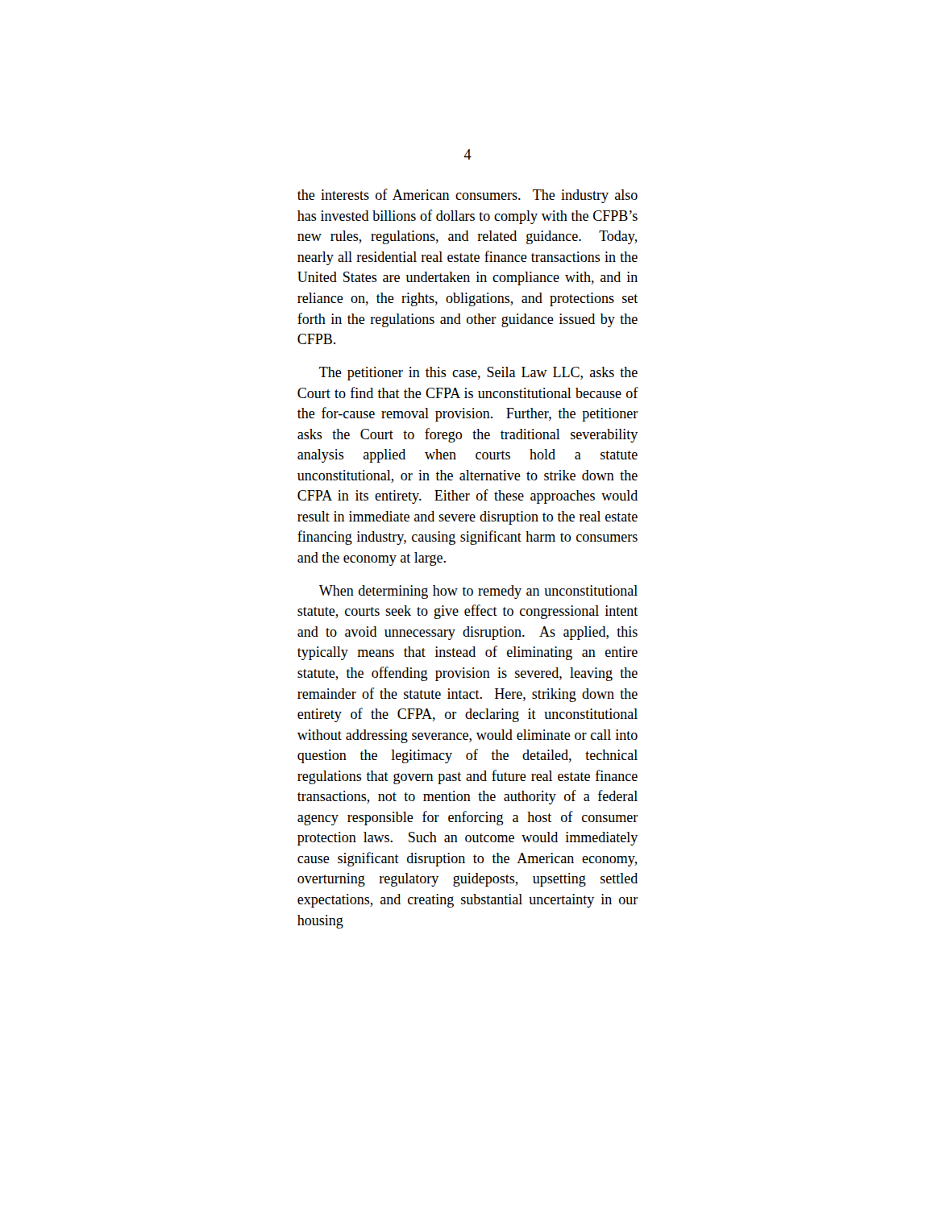4
the interests of American consumers. The industry also has invested billions of dollars to comply with the CFPB’s new rules, regulations, and related guidance. Today, nearly all residential real estate finance trans­actions in the United States are undertaken in compliance with, and in reliance on, the rights, obliga­tions, and protections set forth in the regulations and other guidance issued by the CFPB.
The petitioner in this case, Seila Law LLC, asks the Court to find that the CFPA is unconstitutional because of the for-cause removal provision. Further, the petitioner asks the Court to forego the traditional severability analysis applied when courts hold a statute unconstitutional, or in the alternative to strike down the CFPA in its entirety. Either of these approaches would result in immediate and severe disruption to the real estate financing industry, causing significant harm to consumers and the economy at large.
When determining how to remedy an uncon­stitutional statute, courts seek to give effect to congressional intent and to avoid unnecessary disrup­tion. As applied, this typically means that instead of eliminating an entire statute, the offending provision is severed, leaving the remainder of the statute intact. Here, striking down the entirety of the CFPA, or declaring it unconstitutional without addressing severance, would eliminate or call into question the legitimacy of the detailed, technical regulations that govern past and future real estate finance transac­tions, not to mention the authority of a federal agency responsible for enforcing a host of consumer protection laws. Such an outcome would immediately cause signif­icant disruption to the American economy, overturning regulatory guideposts, upsetting settled expectations, and creating substantial uncertainty in our housing